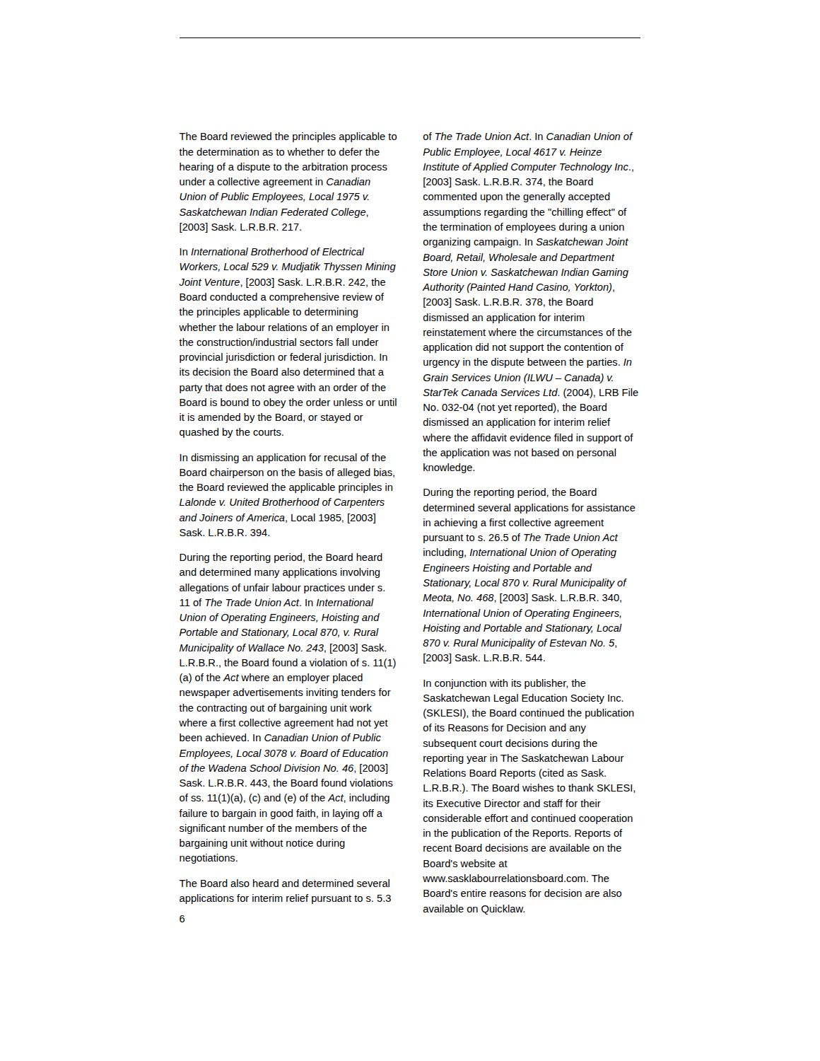The Board reviewed the principles applicable to the determination as to whether to defer the hearing of a dispute to the arbitration process under a collective agreement in Canadian Union of Public Employees, Local 1975 v. Saskatchewan Indian Federated College, [2003] Sask. L.R.B.R. 217.
In International Brotherhood of Electrical Workers, Local 529 v. Mudjatik Thyssen Mining Joint Venture, [2003] Sask. L.R.B.R. 242, the Board conducted a comprehensive review of the principles applicable to determining whether the labour relations of an employer in the construction/industrial sectors fall under provincial jurisdiction or federal jurisdiction. In its decision the Board also determined that a party that does not agree with an order of the Board is bound to obey the order unless or until it is amended by the Board, or stayed or quashed by the courts.
In dismissing an application for recusal of the Board chairperson on the basis of alleged bias, the Board reviewed the applicable principles in Lalonde v. United Brotherhood of Carpenters and Joiners of America, Local 1985, [2003] Sask. L.R.B.R. 394.
During the reporting period, the Board heard and determined many applications involving allegations of unfair labour practices under s. 11 of The Trade Union Act. In International Union of Operating Engineers, Hoisting and Portable and Stationary, Local 870, v. Rural Municipality of Wallace No. 243, [2003] Sask. L.R.B.R., the Board found a violation of s. 11(1)(a) of the Act where an employer placed newspaper advertisements inviting tenders for the contracting out of bargaining unit work where a first collective agreement had not yet been achieved. In Canadian Union of Public Employees, Local 3078 v. Board of Education of the Wadena School Division No. 46, [2003] Sask. L.R.B.R. 443, the Board found violations of ss. 11(1)(a), (c) and (e) of the Act, including failure to bargain in good faith, in laying off a significant number of the members of the bargaining unit without notice during negotiations.
The Board also heard and determined several applications for interim relief pursuant to s. 5.3 of The Trade Union Act. In Canadian Union of Public Employee, Local 4617 v. Heinze Institute of Applied Computer Technology Inc., [2003] Sask. L.R.B.R. 374, the Board commented upon the generally accepted assumptions regarding the "chilling effect" of the termination of employees during a union organizing campaign. In Saskatchewan Joint Board, Retail, Wholesale and Department Store Union v. Saskatchewan Indian Gaming Authority (Painted Hand Casino, Yorkton), [2003] Sask. L.R.B.R. 378, the Board dismissed an application for interim reinstatement where the circumstances of the application did not support the contention of urgency in the dispute between the parties. In Grain Services Union (ILWU – Canada) v. StarTek Canada Services Ltd. (2004), LRB File No. 032-04 (not yet reported), the Board dismissed an application for interim relief where the affidavit evidence filed in support of the application was not based on personal knowledge.
During the reporting period, the Board determined several applications for assistance in achieving a first collective agreement pursuant to s. 26.5 of The Trade Union Act including, International Union of Operating Engineers Hoisting and Portable and Stationary, Local 870 v. Rural Municipality of Meota, No. 468, [2003] Sask. L.R.B.R. 340, International Union of Operating Engineers, Hoisting and Portable and Stationary, Local 870 v. Rural Municipality of Estevan No. 5, [2003] Sask. L.R.B.R. 544.
In conjunction with its publisher, the Saskatchewan Legal Education Society Inc. (SKLESI), the Board continued the publication of its Reasons for Decision and any subsequent court decisions during the reporting year in The Saskatchewan Labour Relations Board Reports (cited as Sask. L.R.B.R.). The Board wishes to thank SKLESI, its Executive Director and staff for their considerable effort and continued cooperation in the publication of the Reports. Reports of recent Board decisions are available on the Board's website at www.sasklabourrelationsboard.com. The Board's entire reasons for decision are also available on Quicklaw.
6